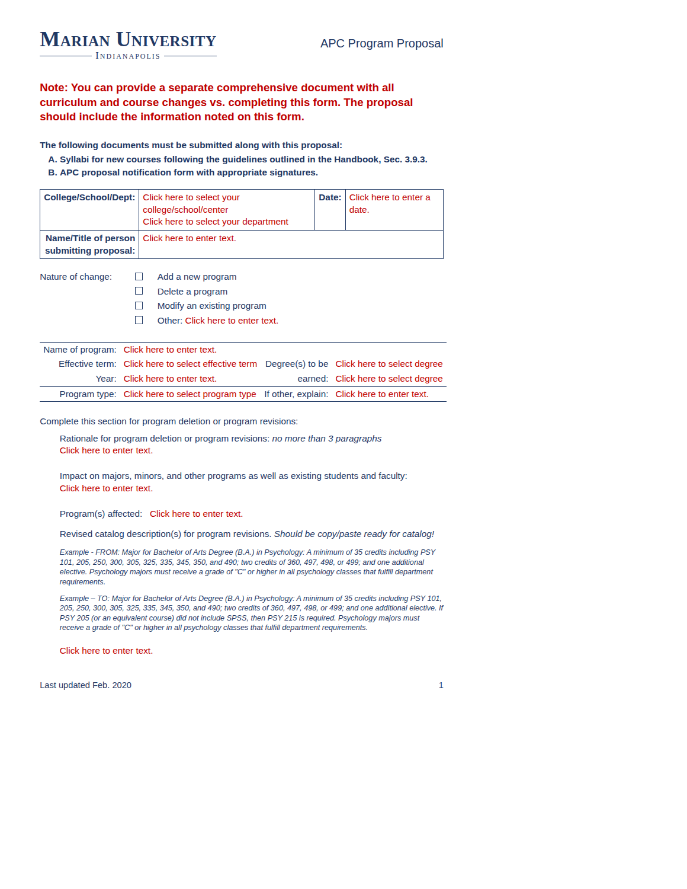Marian University Indianapolis
APC Program Proposal
Note: You can provide a separate comprehensive document with all curriculum and course changes vs. completing this form. The proposal should include the information noted on this form.
The following documents must be submitted along with this proposal:
Syllabi for new courses following the guidelines outlined in the Handbook, Sec. 3.9.3.
APC proposal notification form with appropriate signatures.
| College/School/Dept: | Click here to select your college/school/center Click here to select your department | Date: | Click here to enter a date. |
| Name/Title of person submitting proposal: | Click here to enter text. |
Nature of change:
Add a new program
Delete a program
Modify an existing program
Other: Click here to enter text.
| Name of program: | Click here to enter text. |
| Effective term: | Click here to select effective term | Degree(s) to be | Click here to select degree |
| Year: | Click here to enter text. | earned: | Click here to select degree |
| Program type: | Click here to select program type | If other, explain: | Click here to enter text. |
Complete this section for program deletion or program revisions:
Rationale for program deletion or program revisions: no more than 3 paragraphs
Click here to enter text.
Impact on majors, minors, and other programs as well as existing students and faculty:
Click here to enter text.
Program(s) affected: Click here to enter text.
Revised catalog description(s) for program revisions. Should be copy/paste ready for catalog!
Example - FROM: Major for Bachelor of Arts Degree (B.A.) in Psychology: A minimum of 35 credits including PSY 101, 205, 250, 300, 305, 325, 335, 345, 350, and 490; two credits of 360, 497, 498, or 499; and one additional elective. Psychology majors must receive a grade of "C" or higher in all psychology classes that fulfill department requirements.
Example – TO: Major for Bachelor of Arts Degree (B.A.) in Psychology: A minimum of 35 credits including PSY 101, 205, 250, 300, 305, 325, 335, 345, 350, and 490; two credits of 360, 497, 498, or 499; and one additional elective. If PSY 205 (or an equivalent course) did not include SPSS, then PSY 215 is required. Psychology majors must receive a grade of "C" or higher in all psychology classes that fulfill department requirements.
Click here to enter text.
Last updated Feb. 2020
1